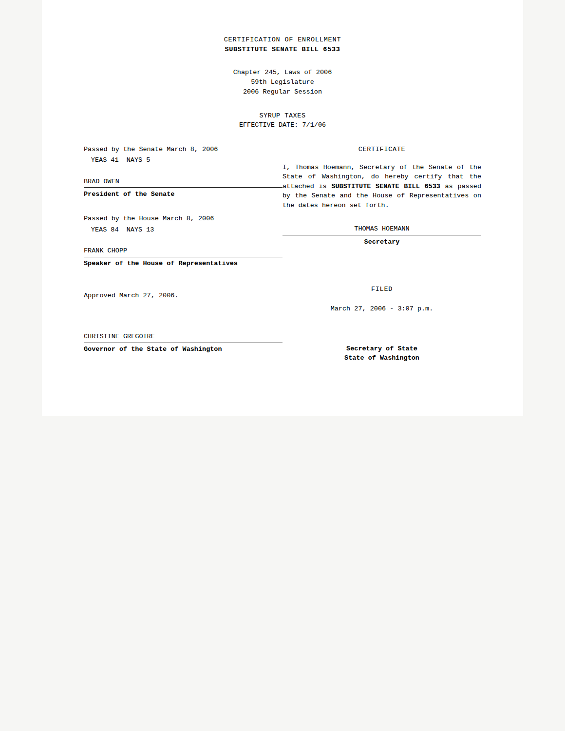CERTIFICATION OF ENROLLMENT
SUBSTITUTE SENATE BILL 6533
Chapter 245, Laws of 2006
59th Legislature
2006 Regular Session
SYRUP TAXES
EFFECTIVE DATE: 7/1/06
| Passed by the Senate March 8, 2006 YEAS 41 NAYS 5 BRAD OWEN President of the Senate Passed by the House March 8, 2006 YEAS 84 NAYS 13 FRANK CHOPP Speaker of the House of Representatives Approved March 27, 2006. CHRISTINE GREGOIRE Governor of the State of Washington | CERTIFICATE I, Thomas Hoemann, Secretary of the Senate of the State of Washington, do hereby certify that the attached is SUBSTITUTE SENATE BILL 6533 as passed by the Senate and the House of Representatives on the dates hereon set forth. THOMAS HOEMANN Secretary FILED March 27, 2006 - 3:07 p.m. Secretary of State State of Washington |